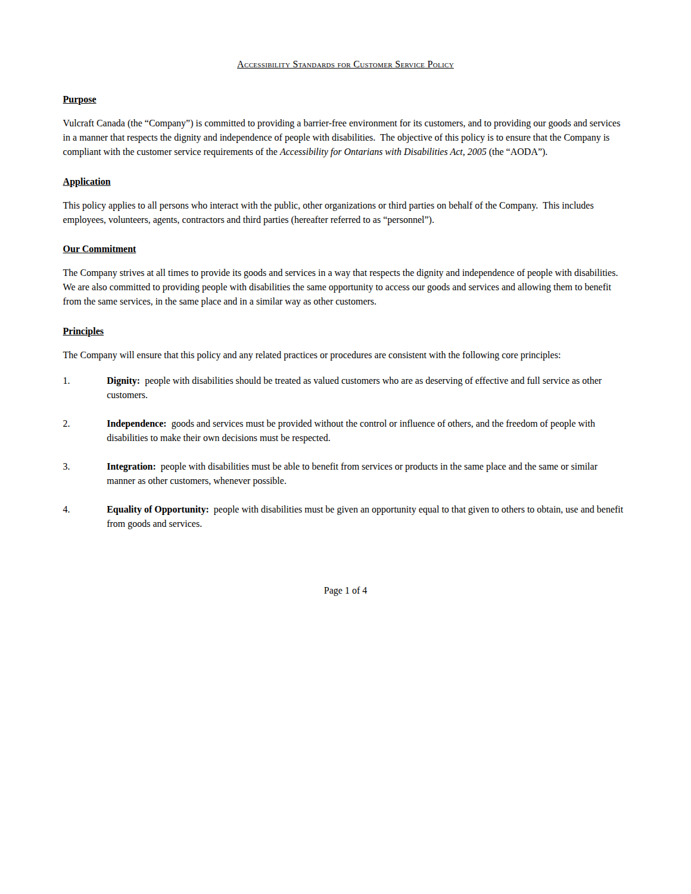Accessibility Standards for Customer Service Policy
Purpose
Vulcraft Canada (the “Company”) is committed to providing a barrier-free environment for its customers, and to providing our goods and services in a manner that respects the dignity and independence of people with disabilities. The objective of this policy is to ensure that the Company is compliant with the customer service requirements of the Accessibility for Ontarians with Disabilities Act, 2005 (the “AODA”).
Application
This policy applies to all persons who interact with the public, other organizations or third parties on behalf of the Company. This includes employees, volunteers, agents, contractors and third parties (hereafter referred to as “personnel”).
Our Commitment
The Company strives at all times to provide its goods and services in a way that respects the dignity and independence of people with disabilities. We are also committed to providing people with disabilities the same opportunity to access our goods and services and allowing them to benefit from the same services, in the same place and in a similar way as other customers.
Principles
The Company will ensure that this policy and any related practices or procedures are consistent with the following core principles:
Dignity: people with disabilities should be treated as valued customers who are as deserving of effective and full service as other customers.
Independence: goods and services must be provided without the control or influence of others, and the freedom of people with disabilities to make their own decisions must be respected.
Integration: people with disabilities must be able to benefit from services or products in the same place and the same or similar manner as other customers, whenever possible.
Equality of Opportunity: people with disabilities must be given an opportunity equal to that given to others to obtain, use and benefit from goods and services.
Page 1 of 4